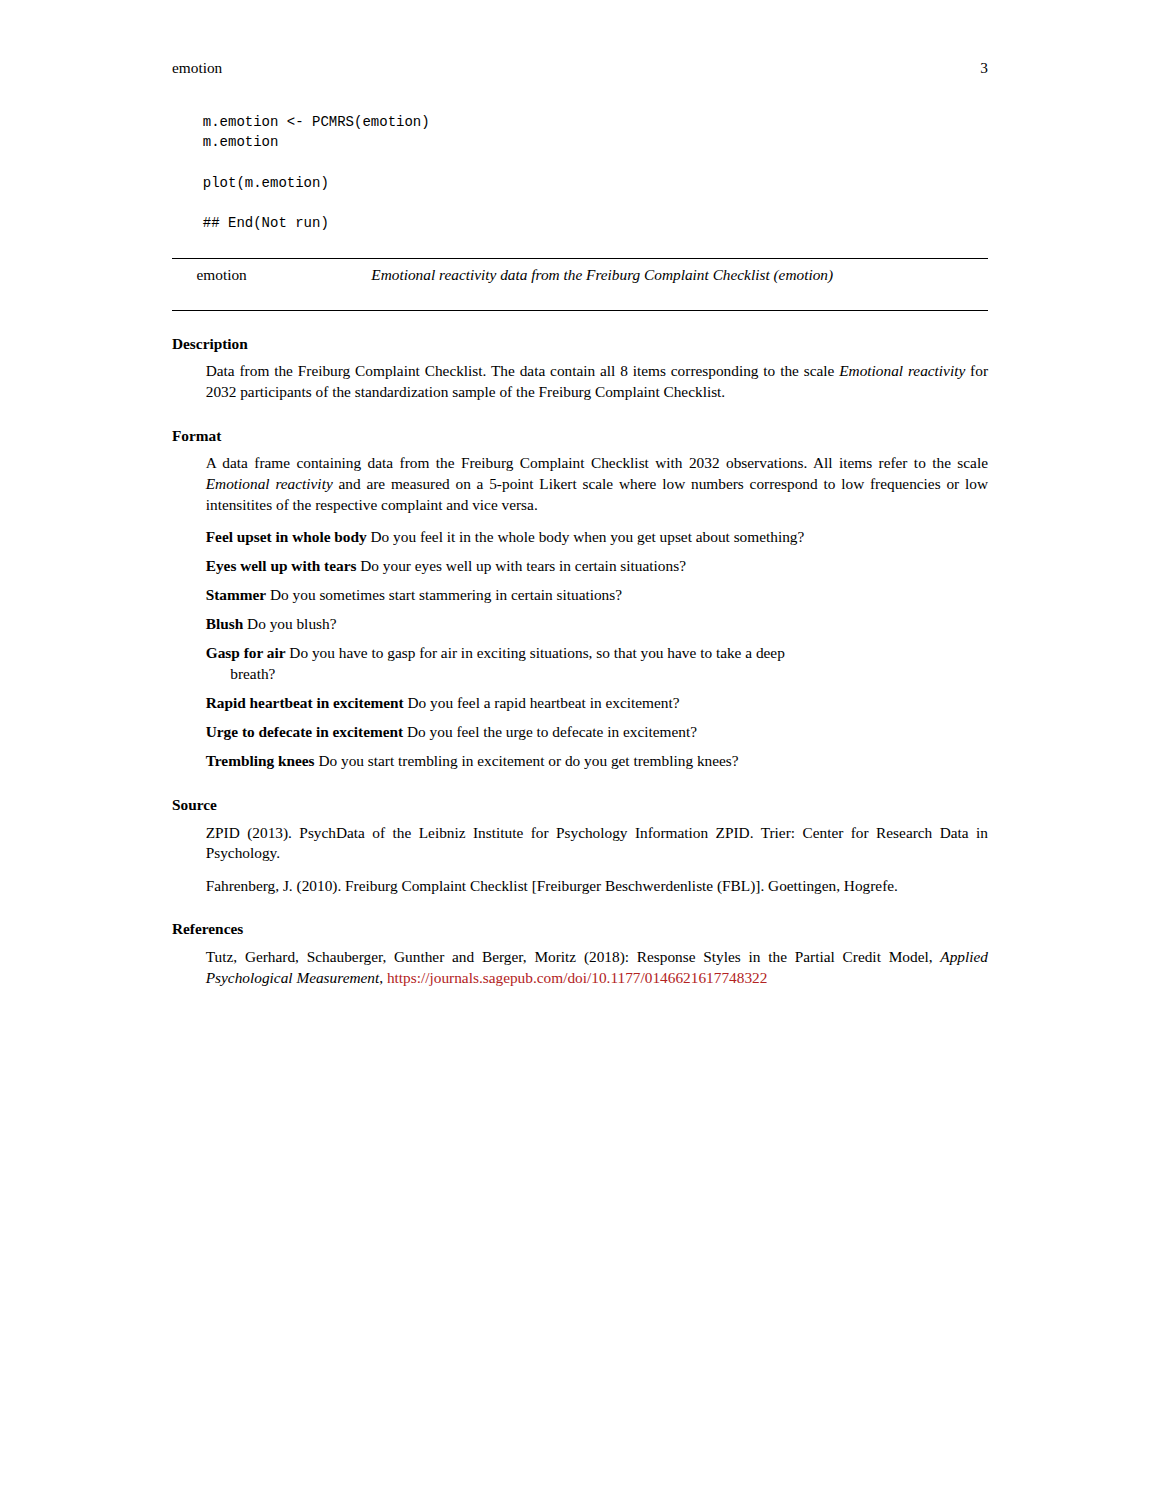emotion 3
m.emotion <- PCMRS(emotion)
m.emotion

plot(m.emotion)

## End(Not run)
emotion
Emotional reactivity data from the Freiburg Complaint Checklist (emotion)
Description
Data from the Freiburg Complaint Checklist. The data contain all 8 items corresponding to the scale Emotional reactivity for 2032 participants of the standardization sample of the Freiburg Complaint Checklist.
Format
A data frame containing data from the Freiburg Complaint Checklist with 2032 observations. All items refer to the scale Emotional reactivity and are measured on a 5-point Likert scale where low numbers correspond to low frequencies or low intensitites of the respective complaint and vice versa.
Feel upset in whole body
Do you feel it in the whole body when you get upset about something?
Eyes well up with tears
Do your eyes well up with tears in certain situations?
Stammer
Do you sometimes start stammering in certain situations?
Blush
Do you blush?
Gasp for air
Do you have to gasp for air in exciting situations, so that you have to take a deepbreath?
Rapid heartbeat in excitement
Do you feel a rapid heartbeat in excitement?
Urge to defecate in excitement
Do you feel the urge to defecate in excitement?
Trembling knees
Do you start trembling in excitement or do you get trembling knees?
Source
ZPID (2013). PsychData of the Leibniz Institute for Psychology Information ZPID. Trier: Center for Research Data in Psychology.
Fahrenberg, J. (2010). Freiburg Complaint Checklist [Freiburger Beschwerdenliste (FBL)]. Goettingen, Hogrefe.
References
Tutz, Gerhard, Schauberger, Gunther and Berger, Moritz (2018): Response Styles in the Partial Credit Model, Applied Psychological Measurement, https://journals.sagepub.com/doi/10.1177/0146621617748322